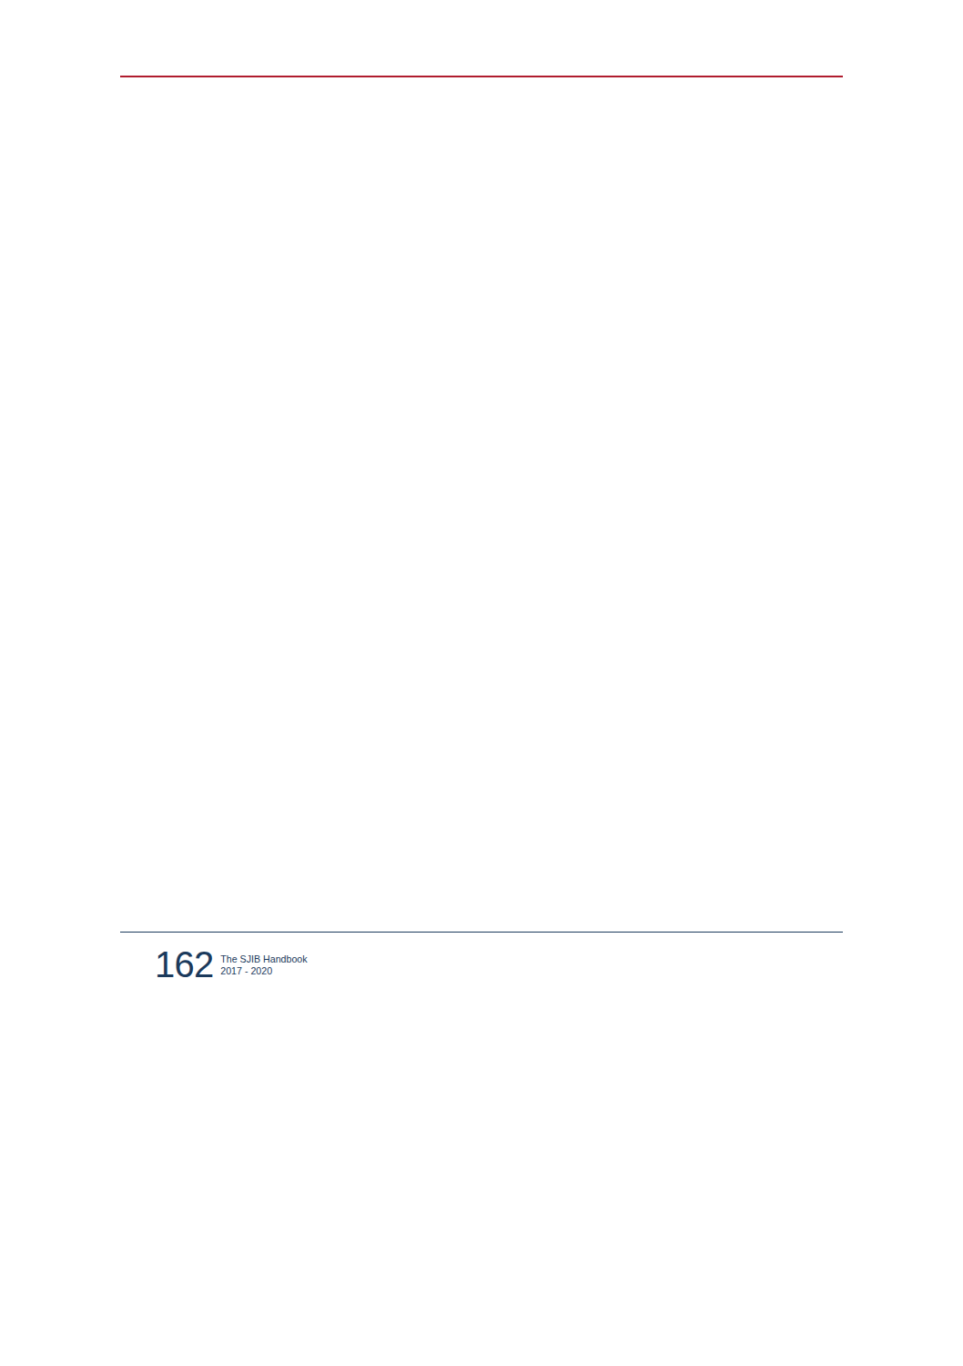162
The SJIB Handbook 2017 - 2020